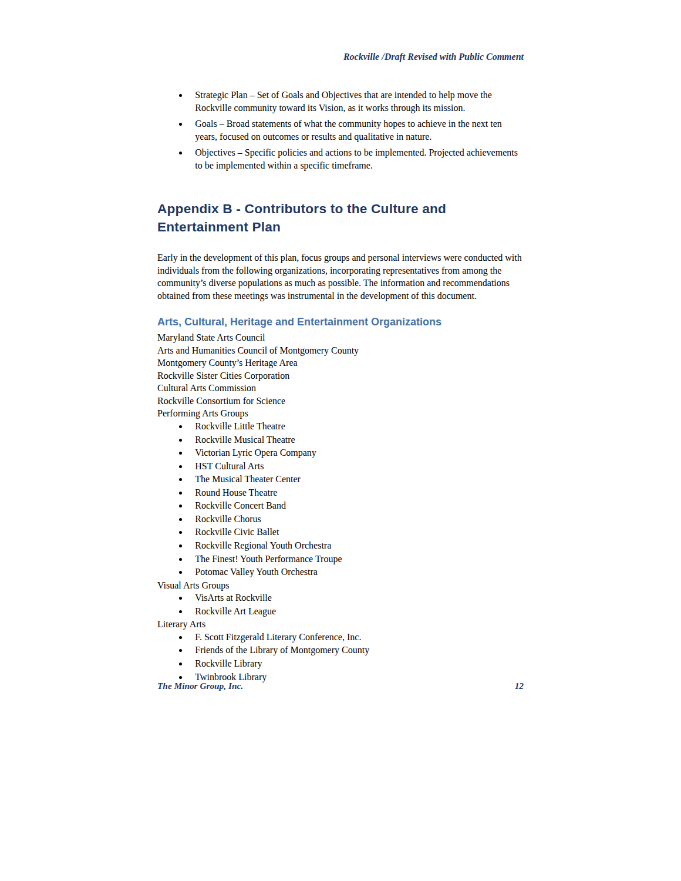Rockville /Draft Revised with Public Comment
Strategic Plan – Set of Goals and Objectives that are intended to help move the Rockville community toward its Vision, as it works through its mission.
Goals – Broad statements of what the community hopes to achieve in the next ten years, focused on outcomes or results and qualitative in nature.
Objectives – Specific policies and actions to be implemented. Projected achievements to be implemented within a specific timeframe.
Appendix B - Contributors to the Culture and Entertainment Plan
Early in the development of this plan, focus groups and personal interviews were conducted with individuals from the following organizations, incorporating representatives from among the community’s diverse populations as much as possible. The information and recommendations obtained from these meetings was instrumental in the development of this document.
Arts, Cultural, Heritage and Entertainment Organizations
Maryland State Arts Council
Arts and Humanities Council of Montgomery County
Montgomery County’s Heritage Area
Rockville Sister Cities Corporation
Cultural Arts Commission
Rockville Consortium for Science
Performing Arts Groups
Rockville Little Theatre
Rockville Musical Theatre
Victorian Lyric Opera Company
HST Cultural Arts
The Musical Theater Center
Round House Theatre
Rockville Concert Band
Rockville Chorus
Rockville Civic Ballet
Rockville Regional Youth Orchestra
The Finest! Youth Performance Troupe
Potomac Valley Youth Orchestra
Visual Arts Groups
VisArts at Rockville
Rockville Art League
Literary Arts
F. Scott Fitzgerald Literary Conference, Inc.
Friends of the Library of Montgomery County
Rockville Library
Twinbrook Library
The Minor Group, Inc. 12